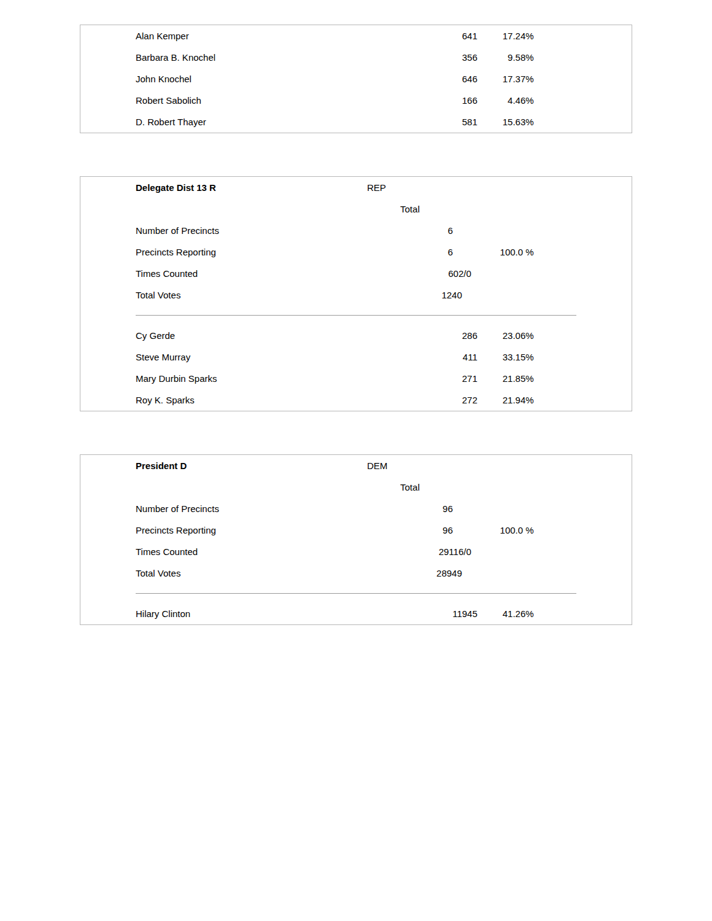| Alan Kemper | 641 | 17.24% | |
| Barbara B. Knochel | 356 | 9.58% | |
| John Knochel | 646 | 17.37% | |
| Robert Sabolich | 166 | 4.46% | |
| D. Robert Thayer | 581 | 15.63% | |
| Delegate Dist 13 R | REP | | |
| | Total | | |
| Number of Precincts | 6 | | |
| Precincts Reporting | 6 | 100.0 % | |
| Times Counted | 602/0 | | |
| Total Votes | 1240 | | |
| Cy Gerde | 286 | 23.06% | |
| Steve Murray | 411 | 33.15% | |
| Mary Durbin Sparks | 271 | 21.85% | |
| Roy K. Sparks | 272 | 21.94% | |
| President D | DEM | | |
| | Total | | |
| Number of Precincts | 96 | | |
| Precincts Reporting | 96 | 100.0 % | |
| Times Counted | 29116/0 | | |
| Total Votes | 28949 | | |
| Hilary Clinton | 11945 | 41.26% | |